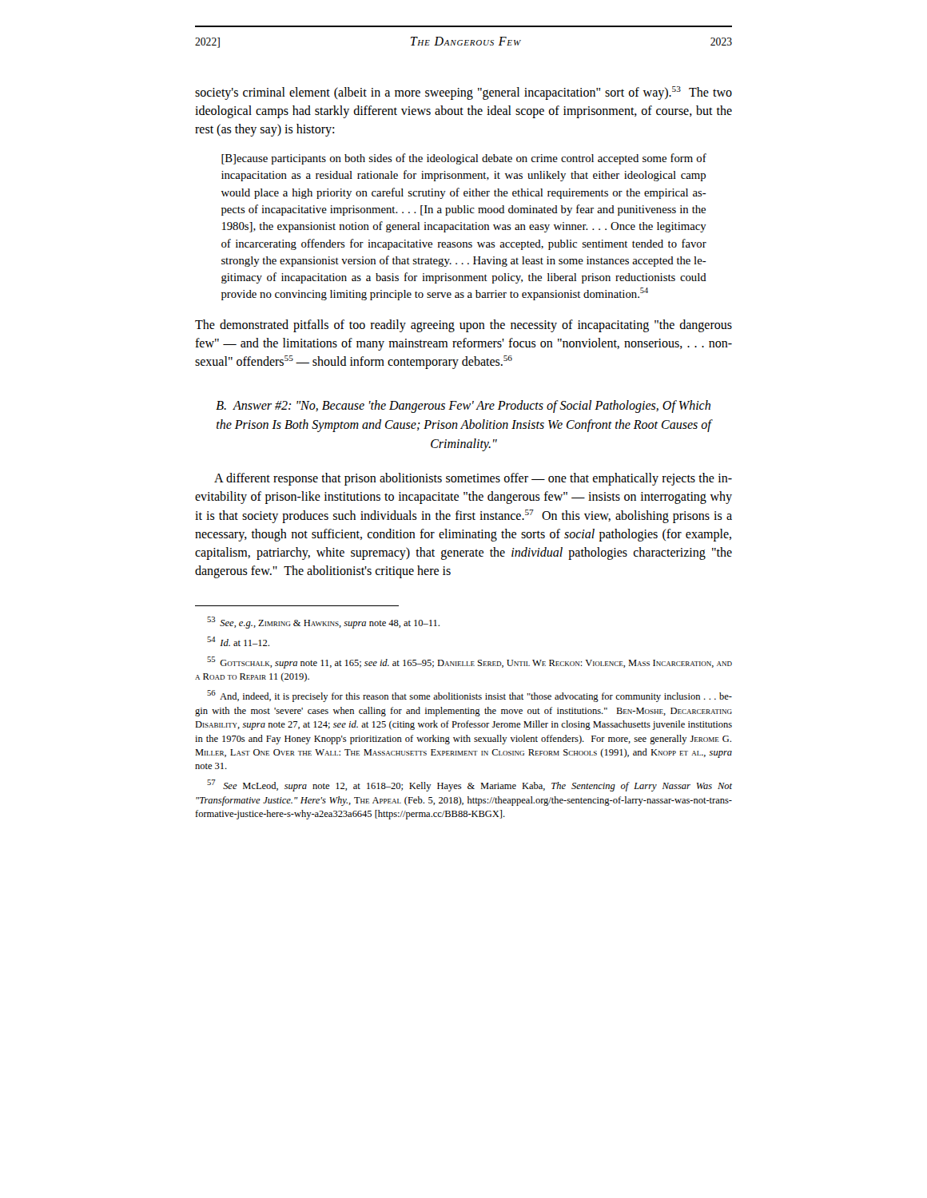2022] The Dangerous Few 2023
society's criminal element (albeit in a more sweeping "general incapacitation" sort of way).53 The two ideological camps had starkly different views about the ideal scope of imprisonment, of course, but the rest (as they say) is history:
[B]ecause participants on both sides of the ideological debate on crime control accepted some form of incapacitation as a residual rationale for imprisonment, it was unlikely that either ideological camp would place a high priority on careful scrutiny of either the ethical requirements or the empirical aspects of incapacitative imprisonment. . . . [In a public mood dominated by fear and punitiveness in the 1980s], the expansionist notion of general incapacitation was an easy winner. . . . Once the legitimacy of incarcerating offenders for incapacitative reasons was accepted, public sentiment tended to favor strongly the expansionist version of that strategy. . . . Having at least in some instances accepted the legitimacy of incapacitation as a basis for imprisonment policy, the liberal prison reductionists could provide no convincing limiting principle to serve as a barrier to expansionist domination.54
The demonstrated pitfalls of too readily agreeing upon the necessity of incapacitating "the dangerous few" — and the limitations of many mainstream reformers' focus on "nonviolent, nonserious, . . . nonsexual" offenders55 — should inform contemporary debates.56
B. Answer #2: "No, Because 'the Dangerous Few' Are Products of Social Pathologies, Of Which the Prison Is Both Symptom and Cause; Prison Abolition Insists We Confront the Root Causes of Criminality."
A different response that prison abolitionists sometimes offer — one that emphatically rejects the inevitability of prison-like institutions to incapacitate "the dangerous few" — insists on interrogating why it is that society produces such individuals in the first instance.57 On this view, abolishing prisons is a necessary, though not sufficient, condition for eliminating the sorts of social pathologies (for example, capitalism, patriarchy, white supremacy) that generate the individual pathologies characterizing "the dangerous few." The abolitionist's critique here is
53 See, e.g., Zimring & Hawkins, supra note 48, at 10–11.
54 Id. at 11–12.
55 Gottschalk, supra note 11, at 165; see id. at 165–95; Danielle Sered, Until We Reckon: Violence, Mass Incarceration, and a Road to Repair 11 (2019).
56 And, indeed, it is precisely for this reason that some abolitionists insist that "those advocating for community inclusion . . . begin with the most 'severe' cases when calling for and implementing the move out of institutions." Ben-Moshe, Decarcerating Disability, supra note 27, at 124; see id. at 125 (citing work of Professor Jerome Miller in closing Massachusetts juvenile institutions in the 1970s and Fay Honey Knopp's prioritization of working with sexually violent offenders). For more, see generally Jerome G. Miller, Last One Over the Wall: The Massachusetts Experiment in Closing Reform Schools (1991), and Knopp et al., supra note 31.
57 See McLeod, supra note 12, at 1618–20; Kelly Hayes & Mariame Kaba, The Sentencing of Larry Nassar Was Not "Transformative Justice." Here's Why., The Appeal (Feb. 5, 2018), https://theappeal.org/the-sentencing-of-larry-nassar-was-not-transformative-justice-here-s-why-a2ea323a6645 [https://perma.cc/BB88-KBGX].